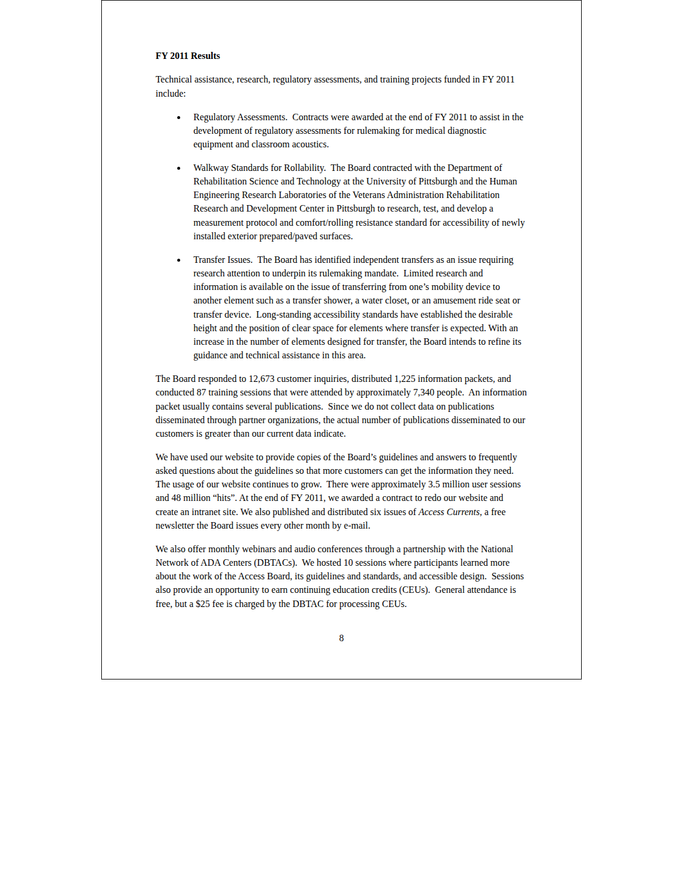FY 2011 Results
Technical assistance, research, regulatory assessments, and training projects funded in FY 2011 include:
Regulatory Assessments. Contracts were awarded at the end of FY 2011 to assist in the development of regulatory assessments for rulemaking for medical diagnostic equipment and classroom acoustics.
Walkway Standards for Rollability. The Board contracted with the Department of Rehabilitation Science and Technology at the University of Pittsburgh and the Human Engineering Research Laboratories of the Veterans Administration Rehabilitation Research and Development Center in Pittsburgh to research, test, and develop a measurement protocol and comfort/rolling resistance standard for accessibility of newly installed exterior prepared/paved surfaces.
Transfer Issues. The Board has identified independent transfers as an issue requiring research attention to underpin its rulemaking mandate. Limited research and information is available on the issue of transferring from one’s mobility device to another element such as a transfer shower, a water closet, or an amusement ride seat or transfer device. Long-standing accessibility standards have established the desirable height and the position of clear space for elements where transfer is expected. With an increase in the number of elements designed for transfer, the Board intends to refine its guidance and technical assistance in this area.
The Board responded to 12,673 customer inquiries, distributed 1,225 information packets, and conducted 87 training sessions that were attended by approximately 7,340 people. An information packet usually contains several publications. Since we do not collect data on publications disseminated through partner organizations, the actual number of publications disseminated to our customers is greater than our current data indicate.
We have used our website to provide copies of the Board’s guidelines and answers to frequently asked questions about the guidelines so that more customers can get the information they need. The usage of our website continues to grow. There were approximately 3.5 million user sessions and 48 million “hits”. At the end of FY 2011, we awarded a contract to redo our website and create an intranet site. We also published and distributed six issues of Access Currents, a free newsletter the Board issues every other month by e-mail.
We also offer monthly webinars and audio conferences through a partnership with the National Network of ADA Centers (DBTACs). We hosted 10 sessions where participants learned more about the work of the Access Board, its guidelines and standards, and accessible design. Sessions also provide an opportunity to earn continuing education credits (CEUs). General attendance is free, but a $25 fee is charged by the DBTAC for processing CEUs.
8